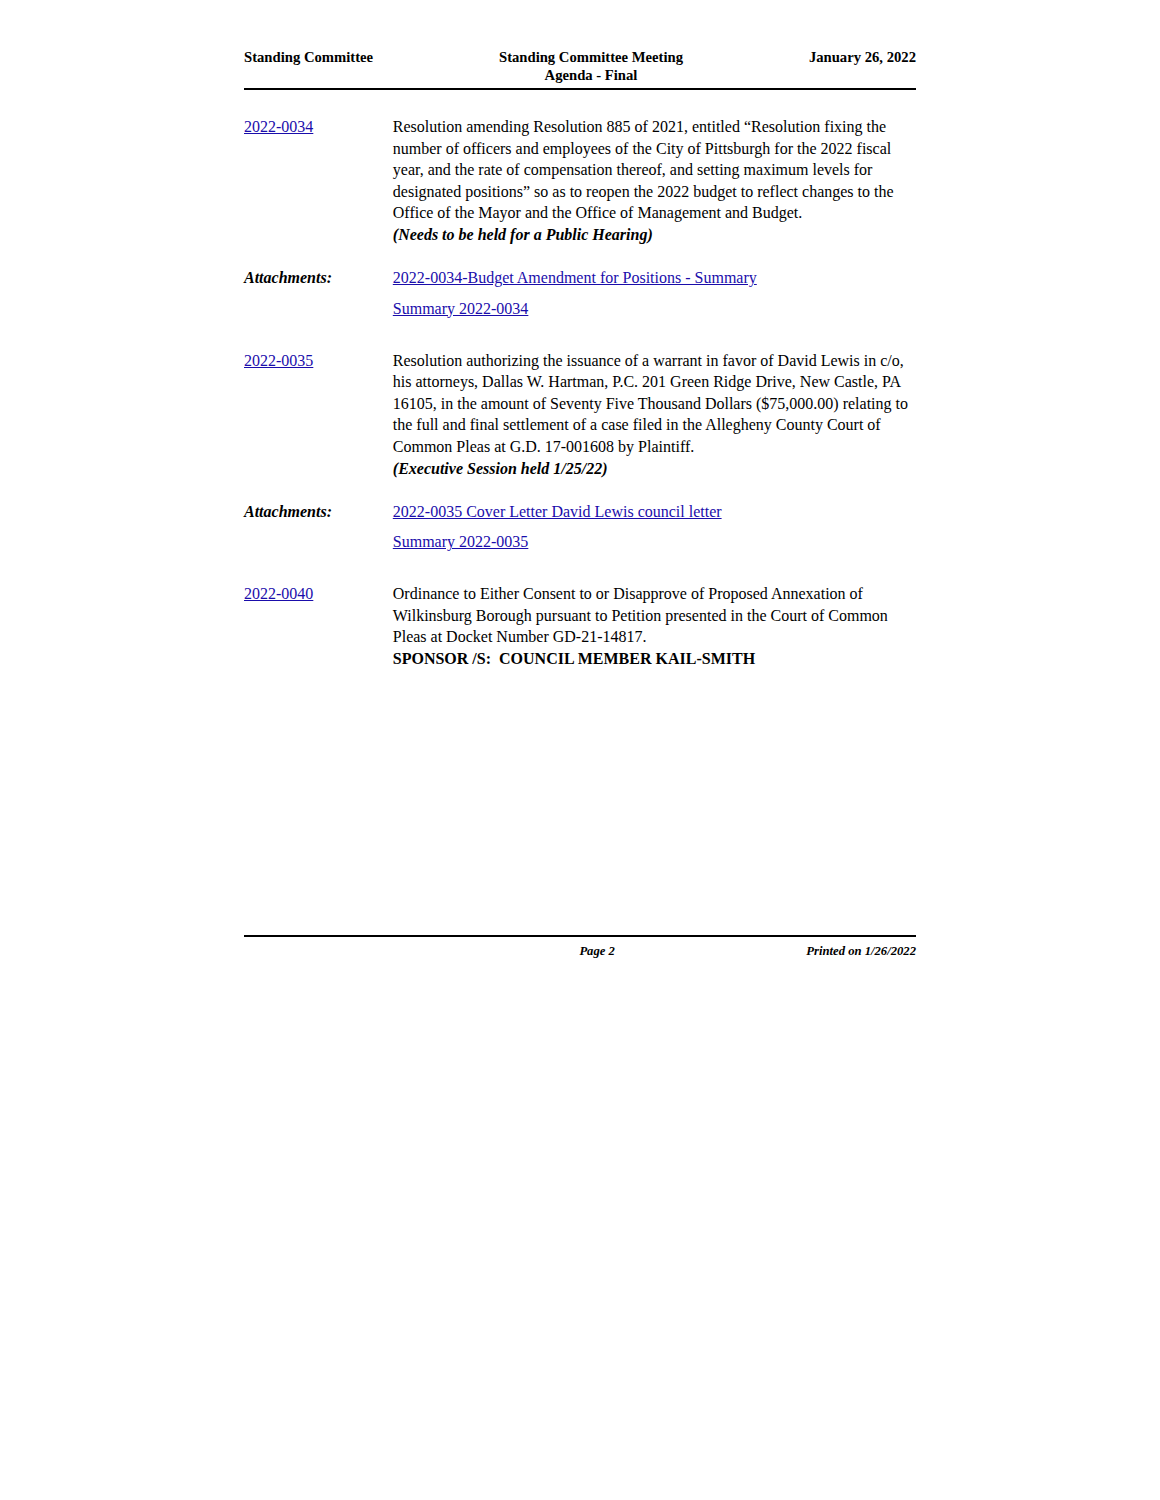Standing Committee
Standing Committee Meeting
Agenda - Final
January 26, 2022
| 2022-0034 | Resolution amending Resolution 885 of 2021, entitled “Resolution fixing the number of officers and employees of the City of Pittsburgh for the 2022 fiscal year, and the rate of compensation thereof, and setting maximum levels for designated positions” so as to reopen the 2022 budget to reflect changes to the Office of the Mayor and the Office of Management and Budget. (Needs to be held for a Public Hearing) |
| Attachments: | 2022-0034-Budget Amendment for Positions - Summary Summary 2022-0034 |
| 2022-0035 | Resolution authorizing the issuance of a warrant in favor of David Lewis in c/o, his attorneys, Dallas W. Hartman, P.C. 201 Green Ridge Drive, New Castle, PA 16105, in the amount of Seventy Five Thousand Dollars ($75,000.00) relating to the full and final settlement of a case filed in the Allegheny County Court of Common Pleas at G.D. 17-001608 by Plaintiff. (Executive Session held 1/25/22) |
| Attachments: | 2022-0035 Cover Letter David Lewis council letter Summary 2022-0035 |
| 2022-0040 | Ordinance to Either Consent to or Disapprove of Proposed Annexation of Wilkinsburg Borough pursuant to Petition presented in the Court of Common Pleas at Docket Number GD-21-14817. SPONSOR /S: COUNCIL MEMBER KAIL-SMITH |
Page 2
Printed on 1/26/2022